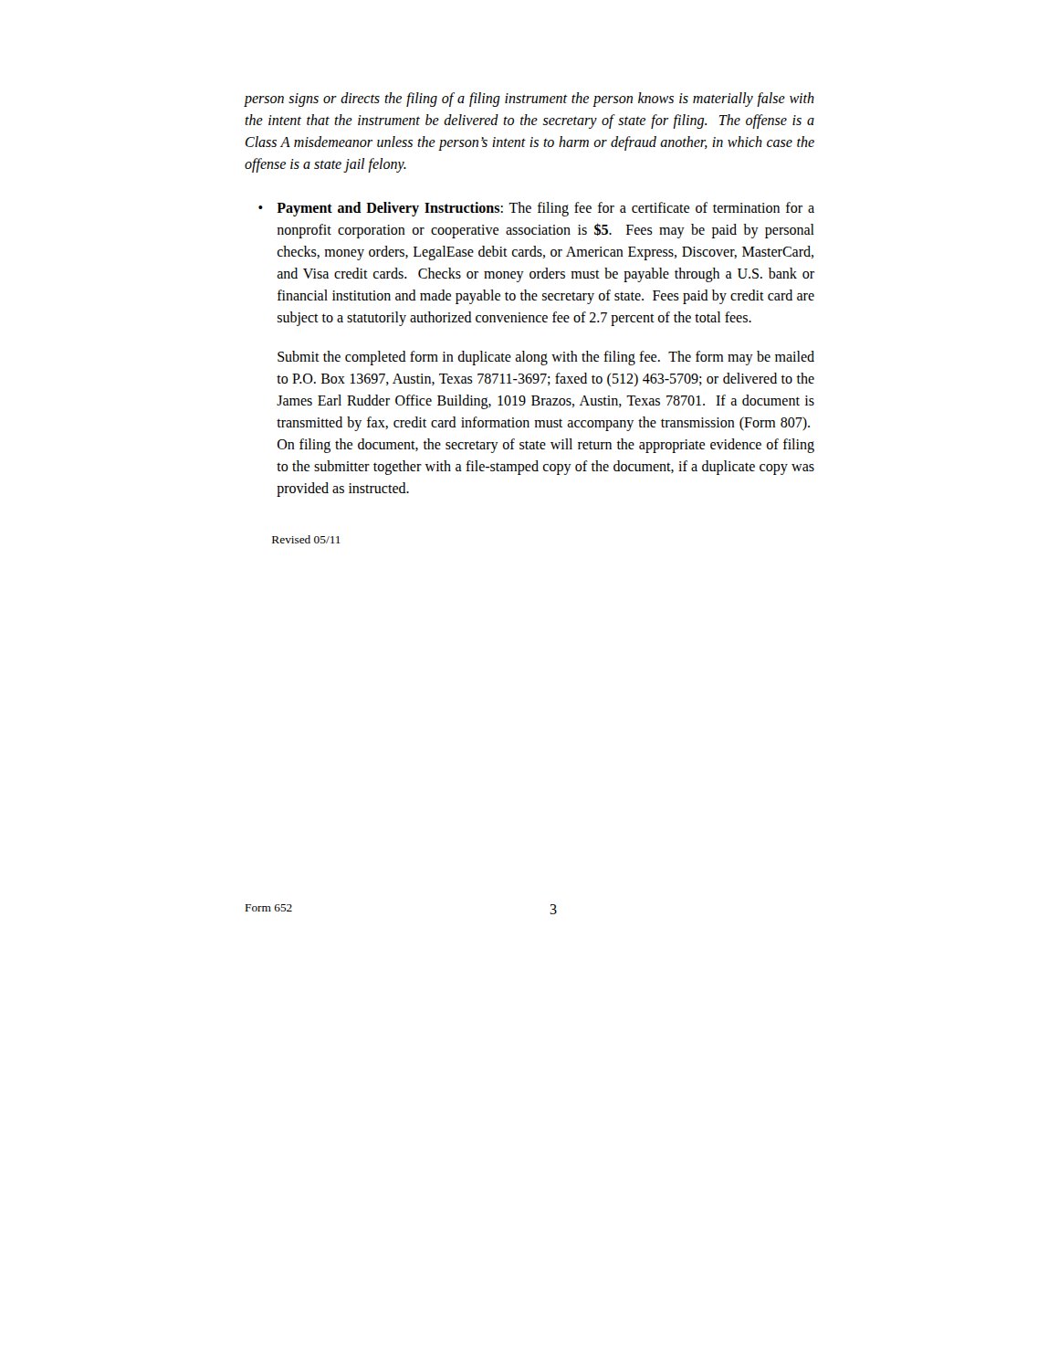person signs or directs the filing of a filing instrument the person knows is materially false with the intent that the instrument be delivered to the secretary of state for filing. The offense is a Class A misdemeanor unless the person’s intent is to harm or defraud another, in which case the offense is a state jail felony.
Payment and Delivery Instructions: The filing fee for a certificate of termination for a nonprofit corporation or cooperative association is $5. Fees may be paid by personal checks, money orders, LegalEase debit cards, or American Express, Discover, MasterCard, and Visa credit cards. Checks or money orders must be payable through a U.S. bank or financial institution and made payable to the secretary of state. Fees paid by credit card are subject to a statutorily authorized convenience fee of 2.7 percent of the total fees.
Submit the completed form in duplicate along with the filing fee. The form may be mailed to P.O. Box 13697, Austin, Texas 78711-3697; faxed to (512) 463-5709; or delivered to the James Earl Rudder Office Building, 1019 Brazos, Austin, Texas 78701. If a document is transmitted by fax, credit card information must accompany the transmission (Form 807). On filing the document, the secretary of state will return the appropriate evidence of filing to the submitter together with a file-stamped copy of the document, if a duplicate copy was provided as instructed.
Revised 05/11
Form 652
3